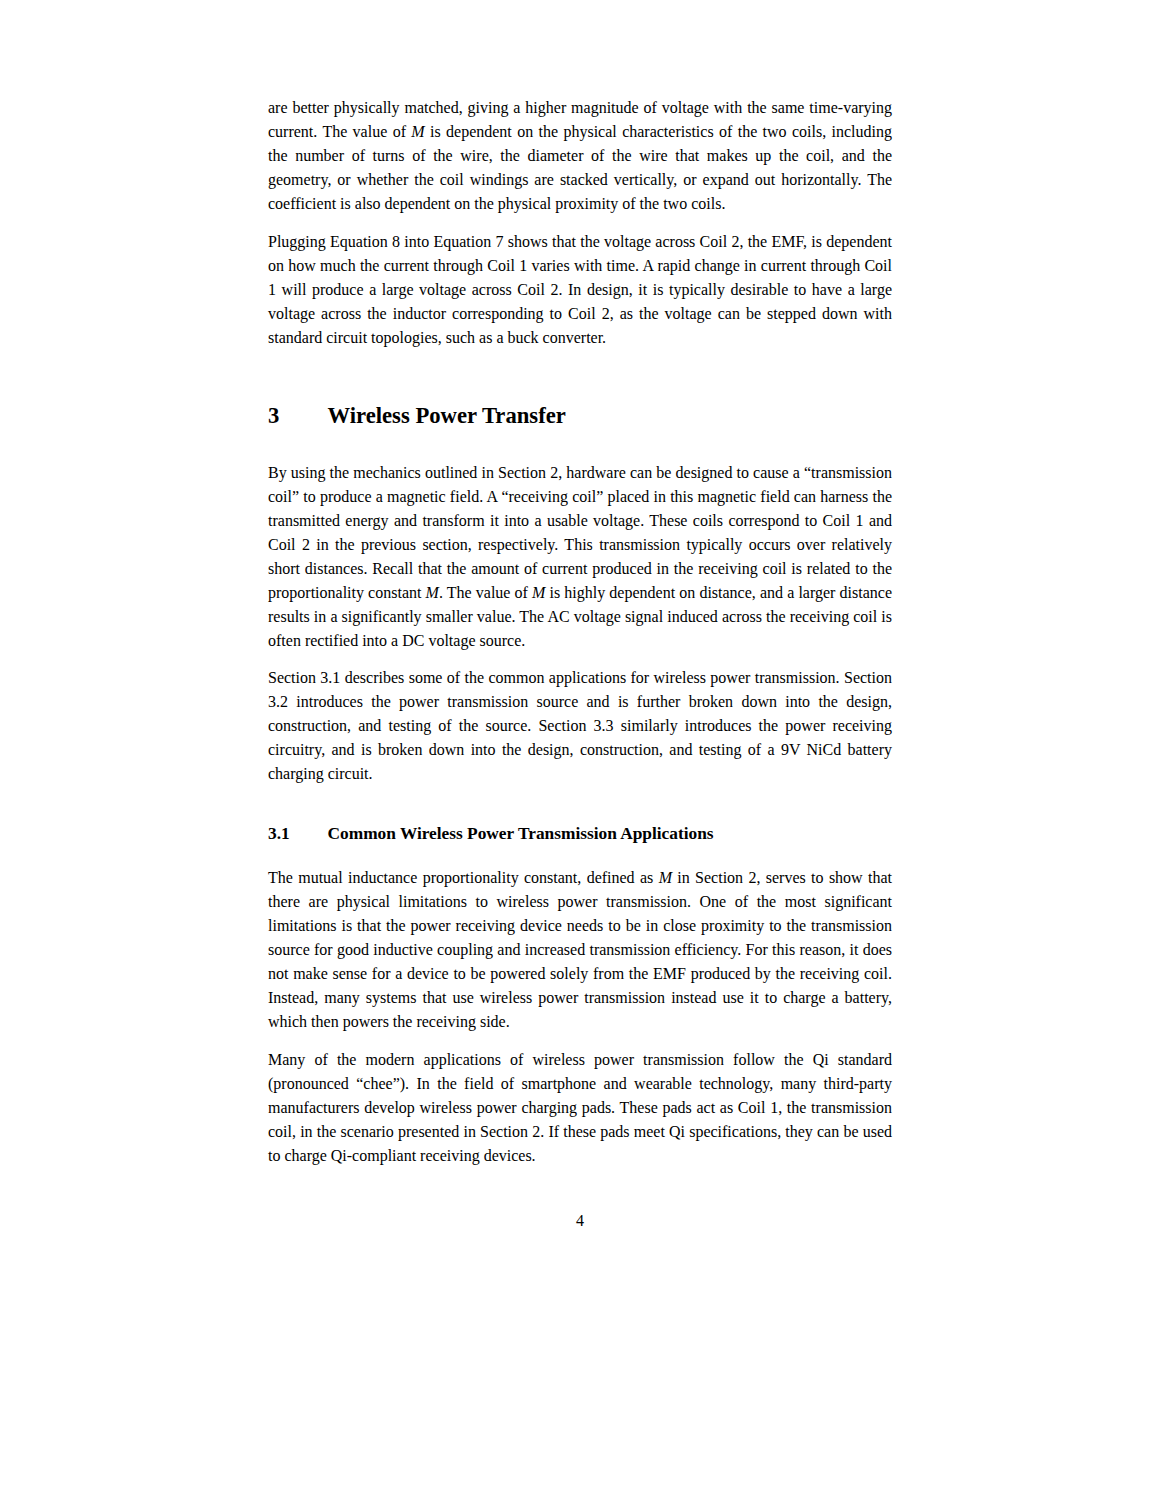are better physically matched, giving a higher magnitude of voltage with the same time-varying current. The value of M is dependent on the physical characteristics of the two coils, including the number of turns of the wire, the diameter of the wire that makes up the coil, and the geometry, or whether the coil windings are stacked vertically, or expand out horizontally. The coefficient is also dependent on the physical proximity of the two coils.
Plugging Equation 8 into Equation 7 shows that the voltage across Coil 2, the EMF, is dependent on how much the current through Coil 1 varies with time. A rapid change in current through Coil 1 will produce a large voltage across Coil 2. In design, it is typically desirable to have a large voltage across the inductor corresponding to Coil 2, as the voltage can be stepped down with standard circuit topologies, such as a buck converter.
3 Wireless Power Transfer
By using the mechanics outlined in Section 2, hardware can be designed to cause a “transmission coil” to produce a magnetic field. A “receiving coil” placed in this magnetic field can harness the transmitted energy and transform it into a usable voltage. These coils correspond to Coil 1 and Coil 2 in the previous section, respectively. This transmission typically occurs over relatively short distances. Recall that the amount of current produced in the receiving coil is related to the proportionality constant M. The value of M is highly dependent on distance, and a larger distance results in a significantly smaller value. The AC voltage signal induced across the receiving coil is often rectified into a DC voltage source.
Section 3.1 describes some of the common applications for wireless power transmission. Section 3.2 introduces the power transmission source and is further broken down into the design, construction, and testing of the source. Section 3.3 similarly introduces the power receiving circuitry, and is broken down into the design, construction, and testing of a 9V NiCd battery charging circuit.
3.1 Common Wireless Power Transmission Applications
The mutual inductance proportionality constant, defined as M in Section 2, serves to show that there are physical limitations to wireless power transmission. One of the most significant limitations is that the power receiving device needs to be in close proximity to the transmission source for good inductive coupling and increased transmission efficiency. For this reason, it does not make sense for a device to be powered solely from the EMF produced by the receiving coil. Instead, many systems that use wireless power transmission instead use it to charge a battery, which then powers the receiving side.
Many of the modern applications of wireless power transmission follow the Qi standard (pronounced “chee”). In the field of smartphone and wearable technology, many third-party manufacturers develop wireless power charging pads. These pads act as Coil 1, the transmission coil, in the scenario presented in Section 2. If these pads meet Qi specifications, they can be used to charge Qi-compliant receiving devices.
4